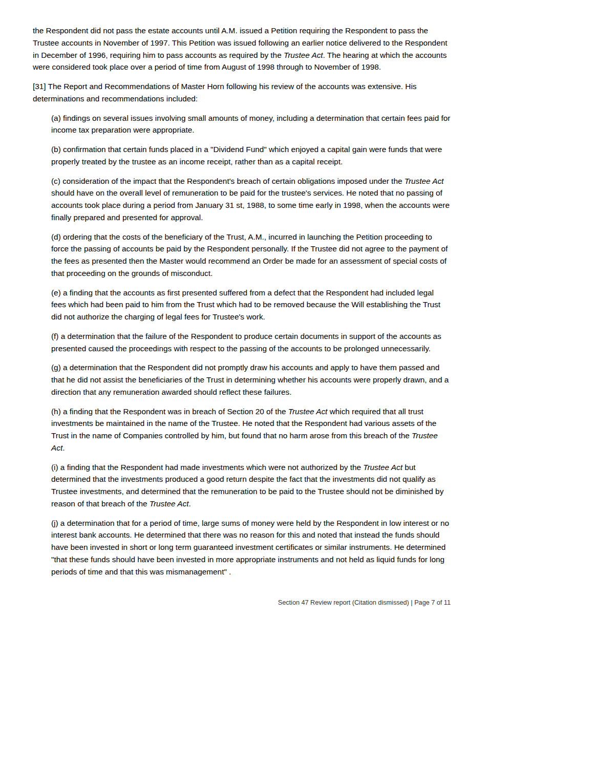the Respondent did not pass the estate accounts until A.M. issued a Petition requiring the Respondent to pass the Trustee accounts in November of 1997. This Petition was issued following an earlier notice delivered to the Respondent in December of 1996, requiring him to pass accounts as required by the Trustee Act. The hearing at which the accounts were considered took place over a period of time from August of 1998 through to November of 1998.
[31] The Report and Recommendations of Master Horn following his review of the accounts was extensive. His determinations and recommendations included:
(a) findings on several issues involving small amounts of money, including a determination that certain fees paid for income tax preparation were appropriate.
(b) confirmation that certain funds placed in a "Dividend Fund" which enjoyed a capital gain were funds that were properly treated by the trustee as an income receipt, rather than as a capital receipt.
(c) consideration of the impact that the Respondent's breach of certain obligations imposed under the Trustee Act should have on the overall level of remuneration to be paid for the trustee's services. He noted that no passing of accounts took place during a period from January 31 st, 1988, to some time early in 1998, when the accounts were finally prepared and presented for approval.
(d) ordering that the costs of the beneficiary of the Trust, A.M., incurred in launching the Petition proceeding to force the passing of accounts be paid by the Respondent personally. If the Trustee did not agree to the payment of the fees as presented then the Master would recommend an Order be made for an assessment of special costs of that proceeding on the grounds of misconduct.
(e) a finding that the accounts as first presented suffered from a defect that the Respondent had included legal fees which had been paid to him from the Trust which had to be removed because the Will establishing the Trust did not authorize the charging of legal fees for Trustee's work.
(f) a determination that the failure of the Respondent to produce certain documents in support of the accounts as presented caused the proceedings with respect to the passing of the accounts to be prolonged unnecessarily.
(g) a determination that the Respondent did not promptly draw his accounts and apply to have them passed and that he did not assist the beneficiaries of the Trust in determining whether his accounts were properly drawn, and a direction that any remuneration awarded should reflect these failures.
(h) a finding that the Respondent was in breach of Section 20 of the Trustee Act which required that all trust investments be maintained in the name of the Trustee. He noted that the Respondent had various assets of the Trust in the name of Companies controlled by him, but found that no harm arose from this breach of the Trustee Act.
(i) a finding that the Respondent had made investments which were not authorized by the Trustee Act but determined that the investments produced a good return despite the fact that the investments did not qualify as Trustee investments, and determined that the remuneration to be paid to the Trustee should not be diminished by reason of that breach of the Trustee Act.
(j) a determination that for a period of time, large sums of money were held by the Respondent in low interest or no interest bank accounts. He determined that there was no reason for this and noted that instead the funds should have been invested in short or long term guaranteed investment certificates or similar instruments. He determined "that these funds should have been invested in more appropriate instruments and not held as liquid funds for long periods of time and that this was mismanagement" .
Section 47 Review report (Citation dismissed) | Page 7 of 11